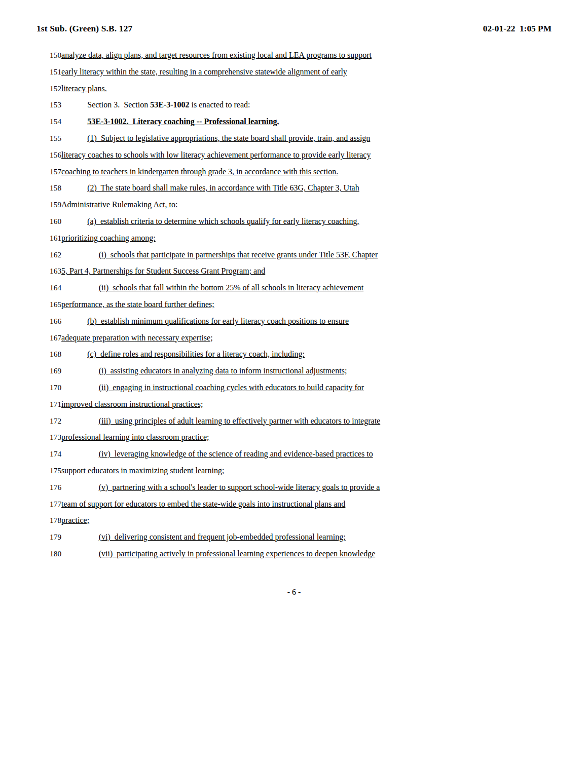1st Sub. (Green) S.B. 127 02-01-22 1:05 PM
| 150 | analyze data, align plans, and target resources from existing local and LEA programs to support |
| 151 | early literacy within the state, resulting in a comprehensive statewide alignment of early |
| 152 | literacy plans. |
| 153 | Section 3. Section 53E-3-1002 is enacted to read: |
| 154 | 53E-3-1002. Literacy coaching -- Professional learning. |
| 155 | (1) Subject to legislative appropriations, the state board shall provide, train, and assign |
| 156 | literacy coaches to schools with low literacy achievement performance to provide early literacy |
| 157 | coaching to teachers in kindergarten through grade 3, in accordance with this section. |
| 158 | (2) The state board shall make rules, in accordance with Title 63G, Chapter 3, Utah |
| 159 | Administrative Rulemaking Act, to: |
| 160 | (a) establish criteria to determine which schools qualify for early literacy coaching, |
| 161 | prioritizing coaching among: |
| 162 | (i) schools that participate in partnerships that receive grants under Title 53F, Chapter |
| 163 | 5, Part 4, Partnerships for Student Success Grant Program; and |
| 164 | (ii) schools that fall within the bottom 25% of all schools in literacy achievement |
| 165 | performance, as the state board further defines; |
| 166 | (b) establish minimum qualifications for early literacy coach positions to ensure |
| 167 | adequate preparation with necessary expertise; |
| 168 | (c) define roles and responsibilities for a literacy coach, including: |
| 169 | (i) assisting educators in analyzing data to inform instructional adjustments; |
| 170 | (ii) engaging in instructional coaching cycles with educators to build capacity for |
| 171 | improved classroom instructional practices; |
| 172 | (iii) using principles of adult learning to effectively partner with educators to integrate |
| 173 | professional learning into classroom practice; |
| 174 | (iv) leveraging knowledge of the science of reading and evidence-based practices to |
| 175 | support educators in maximizing student learning; |
| 176 | (v) partnering with a school's leader to support school-wide literacy goals to provide a |
| 177 | team of support for educators to embed the state-wide goals into instructional plans and |
| 178 | practice; |
| 179 | (vi) delivering consistent and frequent job-embedded professional learning; |
| 180 | (vii) participating actively in professional learning experiences to deepen knowledge |
- 6 -